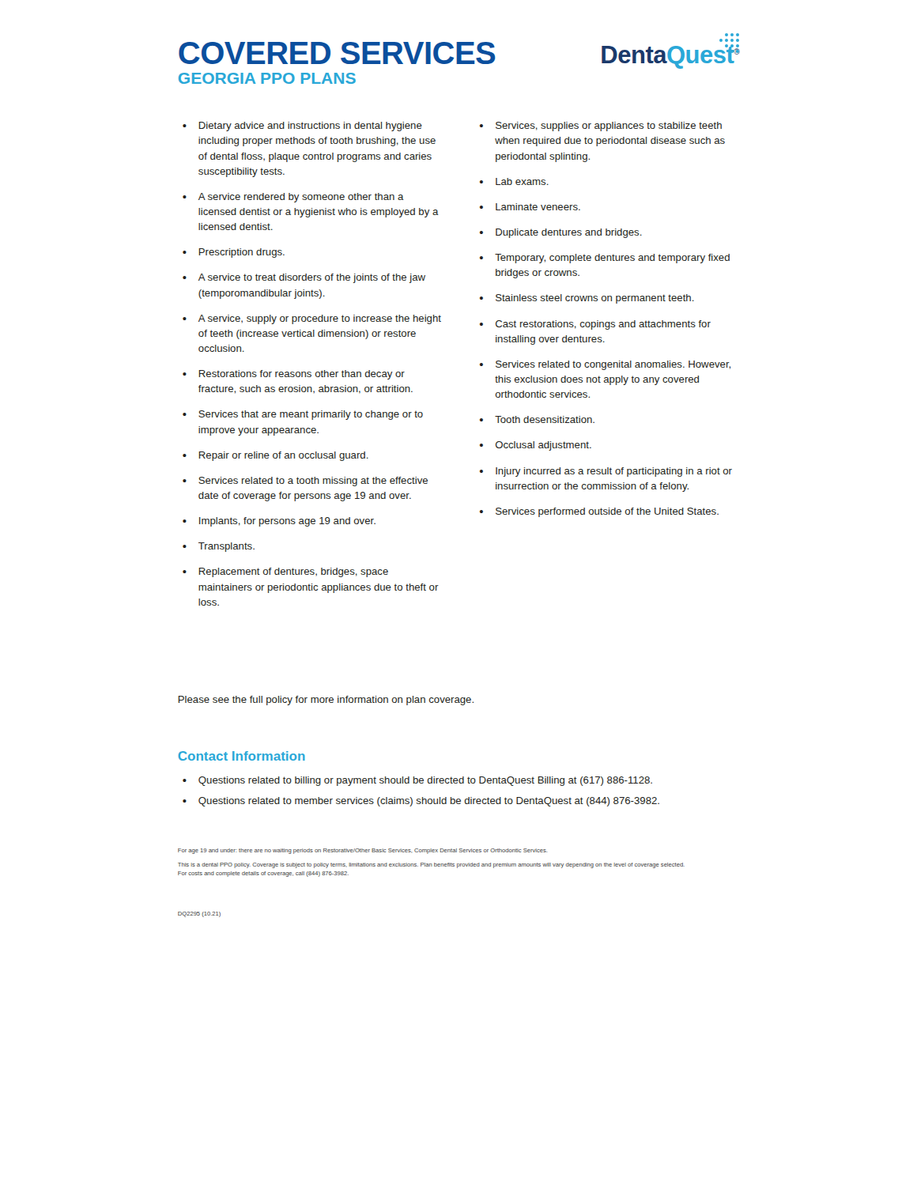Covered Services
Georgia PPO Plans
Denta Quest®
Dietary advice and instructions in dental hygiene including proper methods of tooth brushing, the use of dental floss, plaque control programs and caries susceptibility tests.
A service rendered by someone other than a licensed dentist or a hygienist who is employed by a licensed dentist.
Prescription drugs.
A service to treat disorders of the joints of the jaw (temporomandibular joints).
A service, supply or procedure to increase the height of teeth (increase vertical dimension) or restore occlusion.
Restorations for reasons other than decay or fracture, such as erosion, abrasion, or attrition.
Services that are meant primarily to change or to improve your appearance.
Repair or reline of an occlusal guard.
Services related to a tooth missing at the effective date of coverage for persons age 19 and over.
Implants, for persons age 19 and over.
Transplants.
Replacement of dentures, bridges, space maintainers or periodontic appliances due to theft or loss.
Services, supplies or appliances to stabilize teeth when required due to periodontal disease such as periodontal splinting.
Lab exams.
Laminate veneers.
Duplicate dentures and bridges.
Temporary, complete dentures and temporary fixed bridges or crowns.
Stainless steel crowns on permanent teeth.
Cast restorations, copings and attachments for installing over dentures.
Services related to congenital anomalies. However, this exclusion does not apply to any covered orthodontic services.
Tooth desensitization.
Occlusal adjustment.
Injury incurred as a result of participating in a riot or insurrection or the commission of a felony.
Services performed outside of the United States.
Please see the full policy for more information on plan coverage.
Contact Information
Questions related to billing or payment should be directed to DentaQuest Billing at (617) 886-1128.
Questions related to member services (claims) should be directed to DentaQuest at (844) 876-3982.
For age 19 and under: there are no waiting periods on Restorative/Other Basic Services, Complex Dental Services or Orthodontic Services.
This is a dental PPO policy. Coverage is subject to policy terms, limitations and exclusions. Plan benefits provided and premium amounts will vary depending on the level of coverage selected.
For costs and complete details of coverage, call (844) 876-3982.
DQ2295 (10.21)